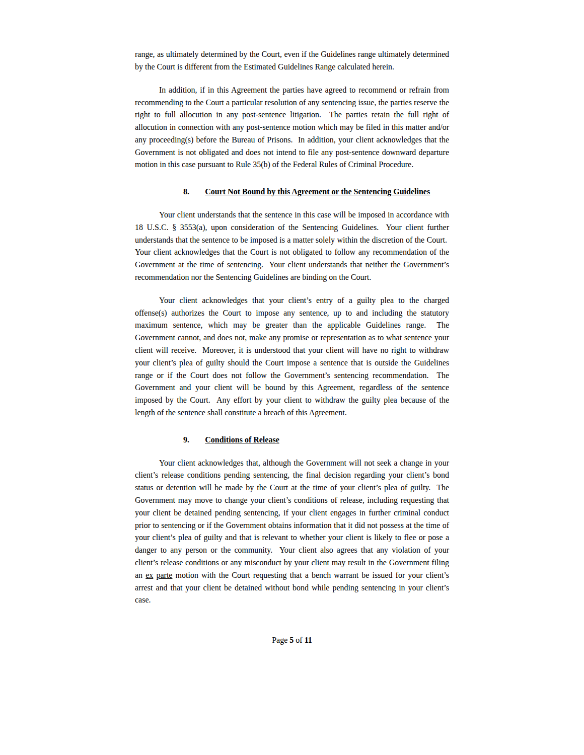range, as ultimately determined by the Court, even if the Guidelines range ultimately determined by the Court is different from the Estimated Guidelines Range calculated herein.
In addition, if in this Agreement the parties have agreed to recommend or refrain from recommending to the Court a particular resolution of any sentencing issue, the parties reserve the right to full allocution in any post-sentence litigation. The parties retain the full right of allocution in connection with any post-sentence motion which may be filed in this matter and/or any proceeding(s) before the Bureau of Prisons. In addition, your client acknowledges that the Government is not obligated and does not intend to file any post-sentence downward departure motion in this case pursuant to Rule 35(b) of the Federal Rules of Criminal Procedure.
8. Court Not Bound by this Agreement or the Sentencing Guidelines
Your client understands that the sentence in this case will be imposed in accordance with 18 U.S.C. § 3553(a), upon consideration of the Sentencing Guidelines. Your client further understands that the sentence to be imposed is a matter solely within the discretion of the Court. Your client acknowledges that the Court is not obligated to follow any recommendation of the Government at the time of sentencing. Your client understands that neither the Government’s recommendation nor the Sentencing Guidelines are binding on the Court.
Your client acknowledges that your client’s entry of a guilty plea to the charged offense(s) authorizes the Court to impose any sentence, up to and including the statutory maximum sentence, which may be greater than the applicable Guidelines range. The Government cannot, and does not, make any promise or representation as to what sentence your client will receive. Moreover, it is understood that your client will have no right to withdraw your client’s plea of guilty should the Court impose a sentence that is outside the Guidelines range or if the Court does not follow the Government’s sentencing recommendation. The Government and your client will be bound by this Agreement, regardless of the sentence imposed by the Court. Any effort by your client to withdraw the guilty plea because of the length of the sentence shall constitute a breach of this Agreement.
9. Conditions of Release
Your client acknowledges that, although the Government will not seek a change in your client’s release conditions pending sentencing, the final decision regarding your client’s bond status or detention will be made by the Court at the time of your client’s plea of guilty. The Government may move to change your client’s conditions of release, including requesting that your client be detained pending sentencing, if your client engages in further criminal conduct prior to sentencing or if the Government obtains information that it did not possess at the time of your client’s plea of guilty and that is relevant to whether your client is likely to flee or pose a danger to any person or the community. Your client also agrees that any violation of your client’s release conditions or any misconduct by your client may result in the Government filing an ex parte motion with the Court requesting that a bench warrant be issued for your client’s arrest and that your client be detained without bond while pending sentencing in your client’s case.
Page 5 of 11